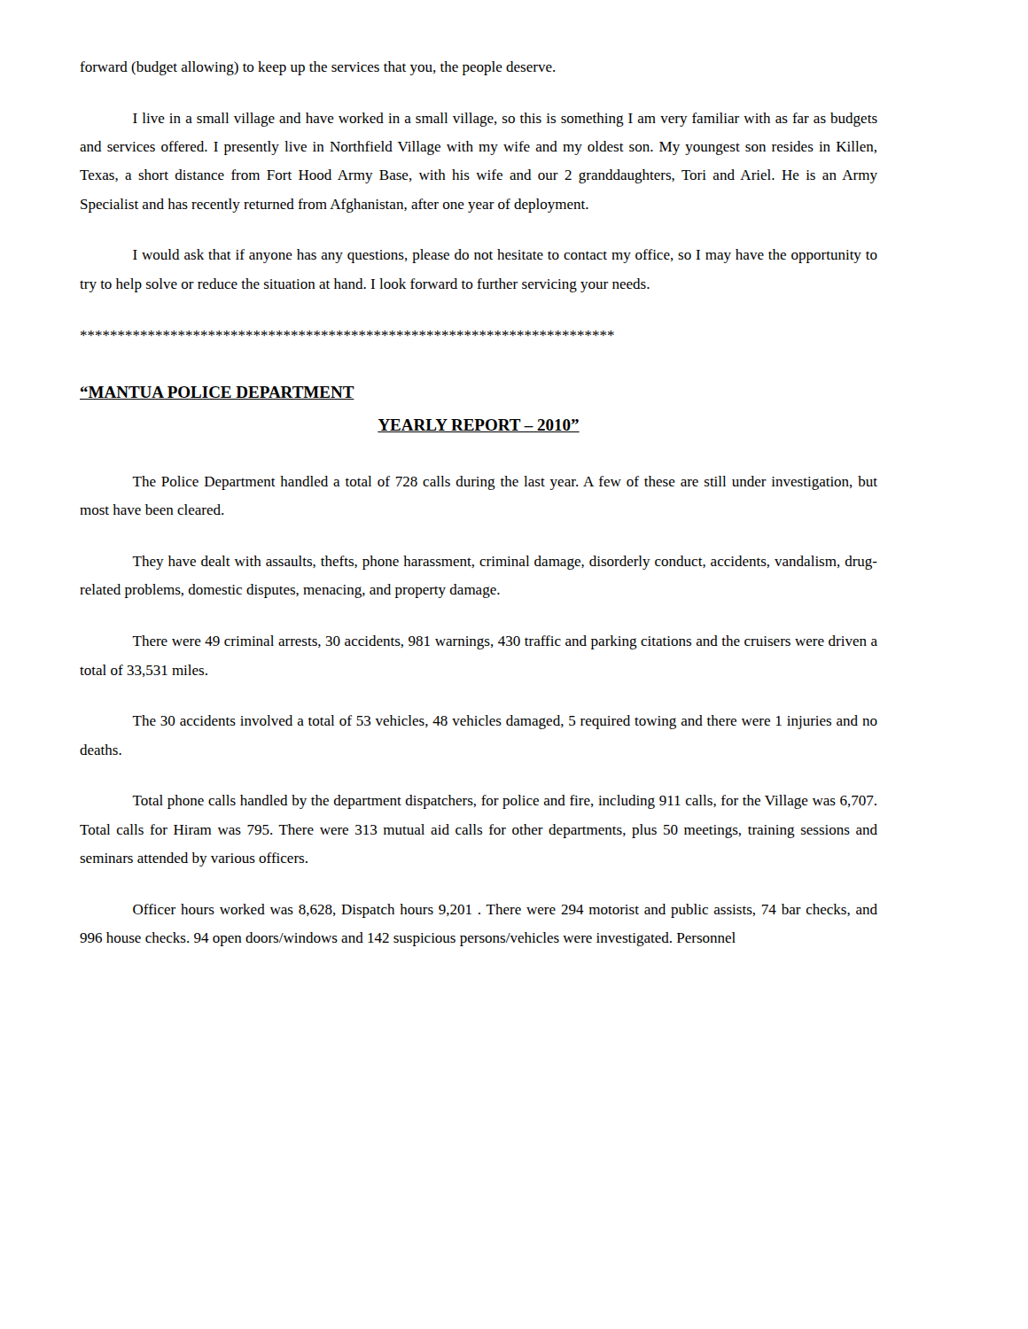forward (budget allowing) to keep up the services that you, the people deserve.
I live in a small village and have worked in a small village, so this is something I am very familiar with as far as budgets and services offered. I presently live in Northfield Village with my wife and my oldest son. My youngest son resides in Killen, Texas, a short distance from Fort Hood Army Base, with his wife and our 2 granddaughters, Tori and Ariel. He is an Army Specialist and has recently returned from Afghanistan, after one year of deployment.
I would ask that if anyone has any questions, please do not hesitate to contact my office, so I may have the opportunity to try to help solve or reduce the situation at hand. I look forward to further servicing your needs.
***********************************************************************
“MANTUA POLICE DEPARTMENT YEARLY REPORT – 2010”
The Police Department handled a total of 728 calls during the last year. A few of these are still under investigation, but most have been cleared.
They have dealt with assaults, thefts, phone harassment, criminal damage, disorderly conduct, accidents, vandalism, drug-related problems, domestic disputes, menacing, and property damage.
There were 49 criminal arrests, 30 accidents, 981 warnings, 430 traffic and parking citations and the cruisers were driven a total of 33,531 miles.
The 30 accidents involved a total of 53 vehicles, 48 vehicles damaged, 5 required towing and there were 1 injuries and no deaths.
Total phone calls handled by the department dispatchers, for police and fire, including 911 calls, for the Village was 6,707. Total calls for Hiram was 795. There were 313 mutual aid calls for other departments, plus 50 meetings, training sessions and seminars attended by various officers.
Officer hours worked was 8,628, Dispatch hours 9,201 . There were 294 motorist and public assists, 74 bar checks, and 996 house checks. 94 open doors/windows and 142 suspicious persons/vehicles were investigated. Personnel